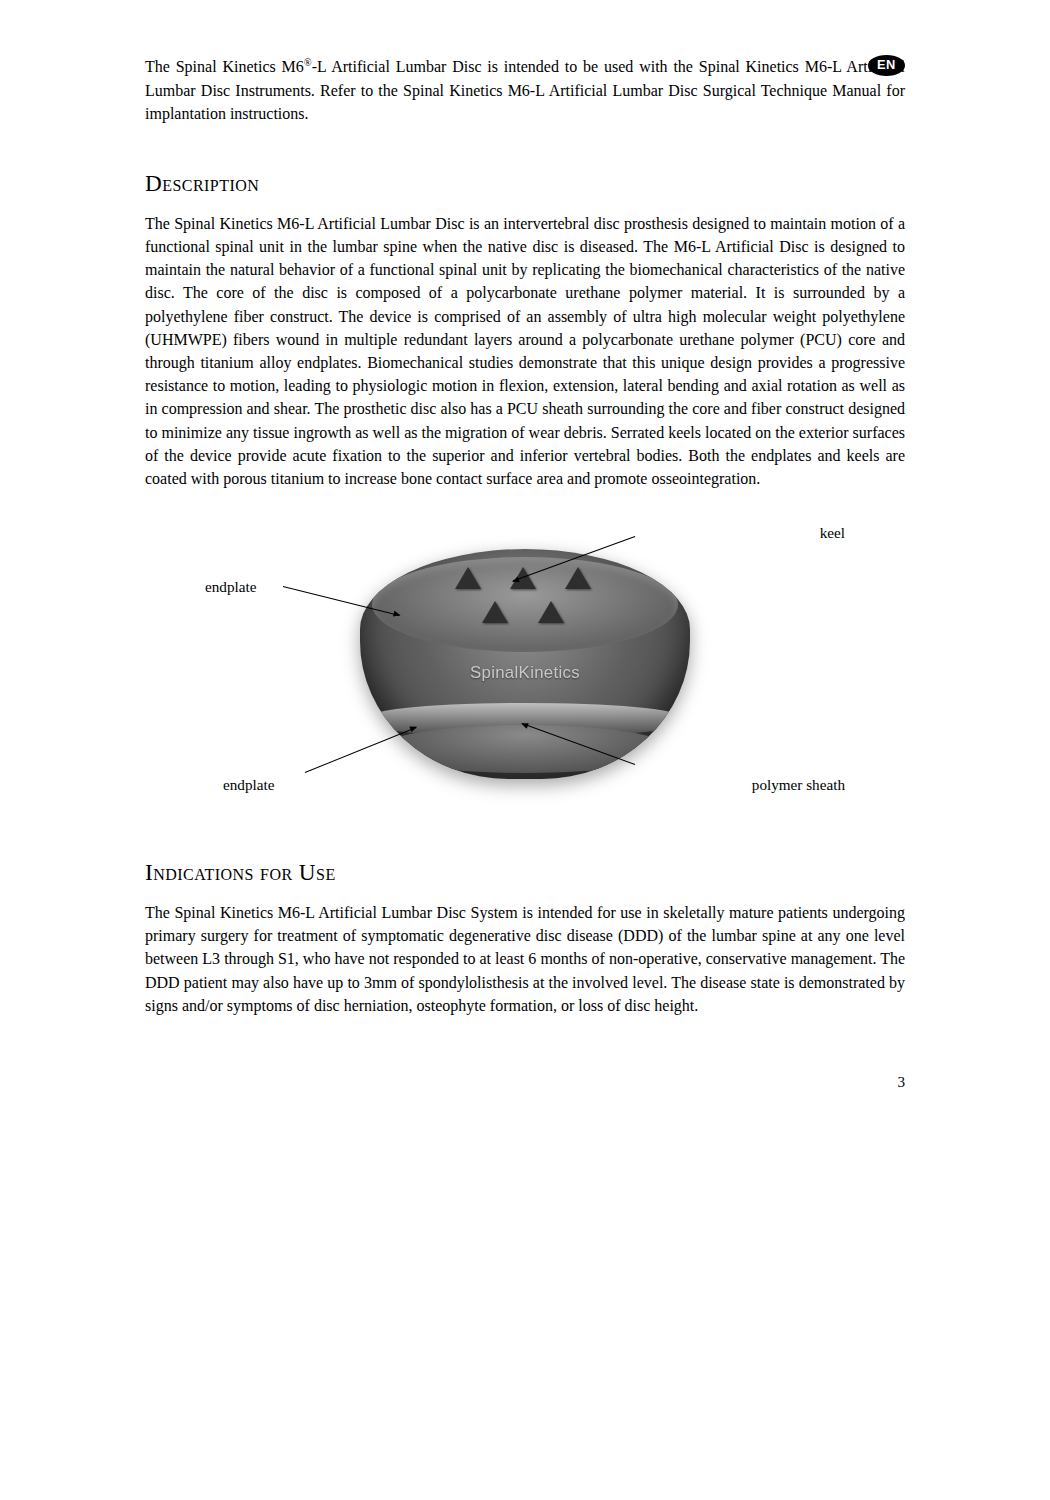EN
The Spinal Kinetics M6®-L Artificial Lumbar Disc is intended to be used with the Spinal Kinetics M6-L Artificial Lumbar Disc Instruments. Refer to the Spinal Kinetics M6-L Artificial Lumbar Disc Surgical Technique Manual for implantation instructions.
Description
The Spinal Kinetics M6-L Artificial Lumbar Disc is an intervertebral disc prosthesis designed to maintain motion of a functional spinal unit in the lumbar spine when the native disc is diseased. The M6-L Artificial Disc is designed to maintain the natural behavior of a functional spinal unit by replicating the biomechanical characteristics of the native disc. The core of the disc is composed of a polycarbonate urethane polymer material. It is surrounded by a polyethylene fiber construct. The device is comprised of an assembly of ultra high molecular weight polyethylene (UHMWPE) fibers wound in multiple redundant layers around a polycarbonate urethane polymer (PCU) core and through titanium alloy endplates. Biomechanical studies demonstrate that this unique design provides a progressive resistance to motion, leading to physiologic motion in flexion, extension, lateral bending and axial rotation as well as in compression and shear. The prosthetic disc also has a PCU sheath surrounding the core and fiber construct designed to minimize any tissue ingrowth as well as the migration of wear debris. Serrated keels located on the exterior surfaces of the device provide acute fixation to the superior and inferior vertebral bodies. Both the endplates and keels are coated with porous titanium to increase bone contact surface area and promote osseointegration.
SpinalKinetics
endplate keel endplate polymer sheath
Indications for Use
The Spinal Kinetics M6-L Artificial Lumbar Disc System is intended for use in skeletally mature patients undergoing primary surgery for treatment of symptomatic degenerative disc disease (DDD) of the lumbar spine at any one level between L3 through S1, who have not responded to at least 6 months of non-operative, conservative management. The DDD patient may also have up to 3mm of spondylolisthesis at the involved level. The disease state is demonstrated by signs and/or symptoms of disc herniation, osteophyte formation, or loss of disc height.
3